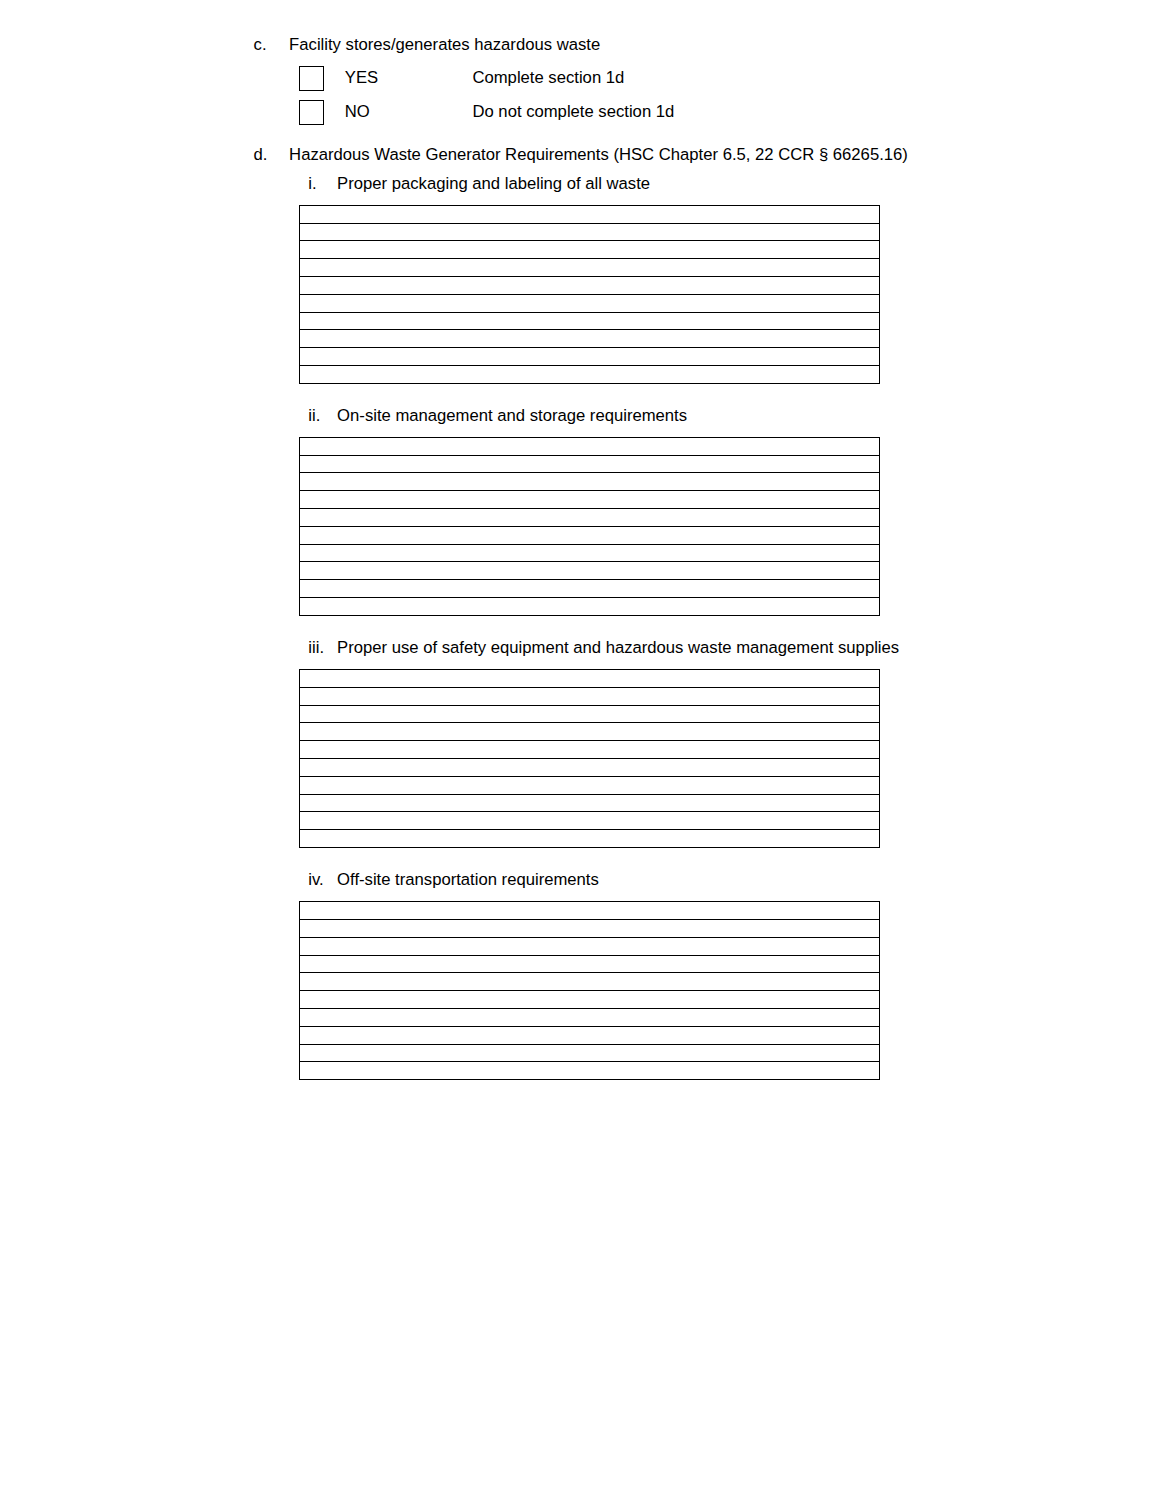c.
Facility stores/generates hazardous waste
YES
Complete section 1d
NO
Do not complete section 1d
d.
Hazardous Waste Generator Requirements (HSC Chapter 6.5, 22 CCR § 66265.16)
i.
Proper packaging and labeling of all waste
ii.
On-site management and storage requirements
iii.
Proper use of safety equipment and hazardous waste management supplies
iv.
Off-site transportation requirements